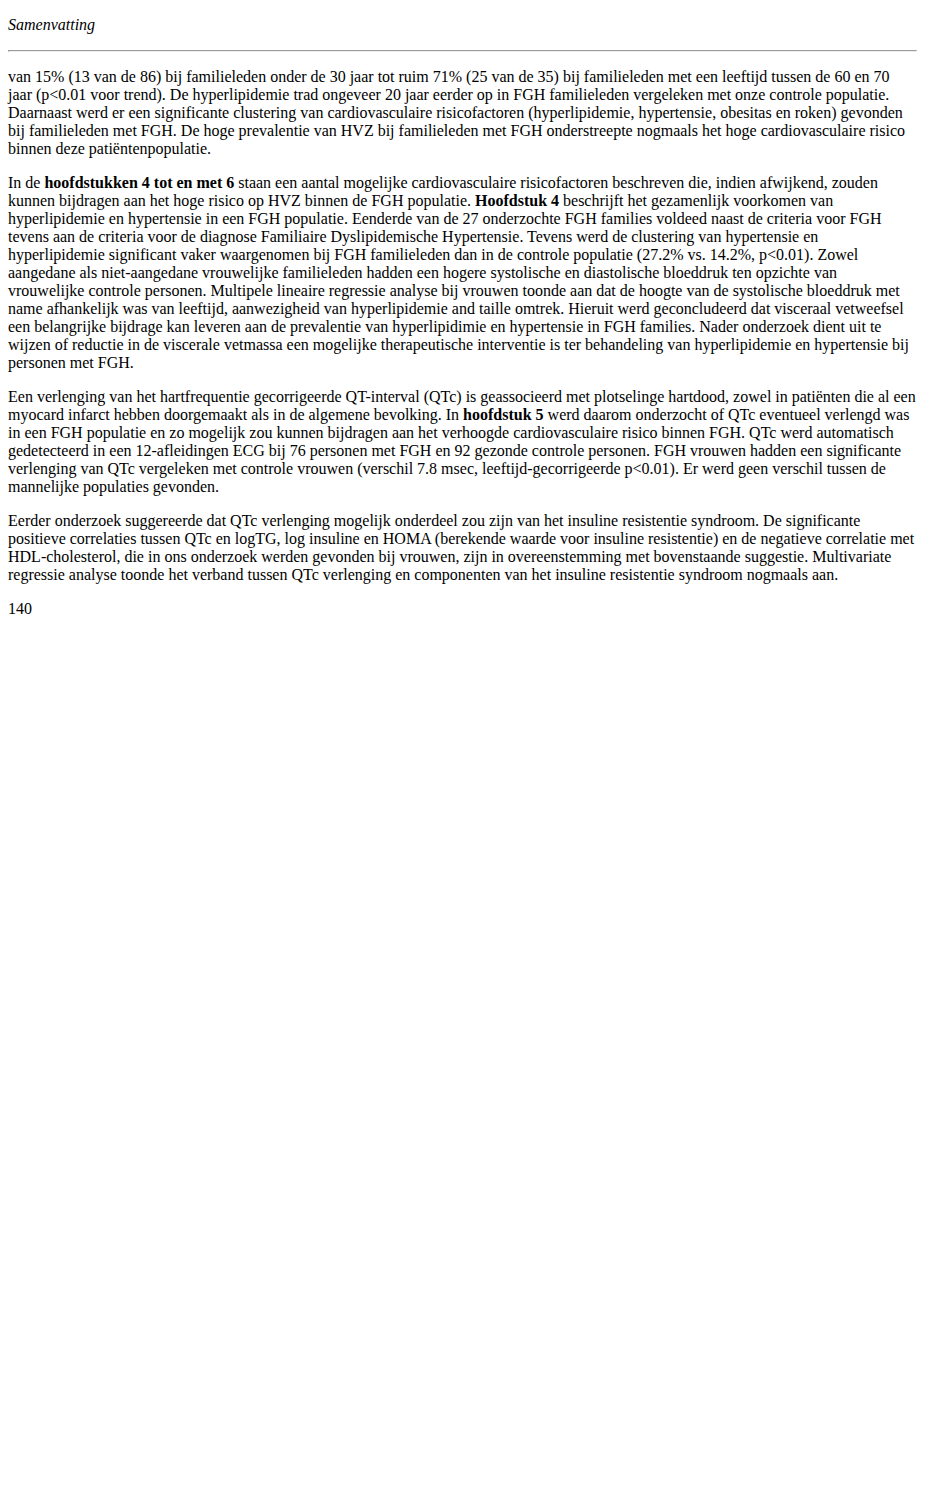Samenvatting
van 15% (13 van de 86) bij familieleden onder de 30 jaar tot ruim 71% (25 van de 35) bij familieleden met een leeftijd tussen de 60 en 70 jaar (p<0.01 voor trend). De hyperlipidemie trad ongeveer 20 jaar eerder op in FGH familieleden vergeleken met onze controle populatie. Daarnaast werd er een significante clustering van cardiovasculaire risicofactoren (hyperlipidemie, hypertensie, obesitas en roken) gevonden bij familieleden met FGH. De hoge prevalentie van HVZ bij familieleden met FGH onderstreepte nogmaals het hoge cardiovasculaire risico binnen deze patiëntenpopulatie.
In de hoofdstukken 4 tot en met 6 staan een aantal mogelijke cardiovasculaire risicofactoren beschreven die, indien afwijkend, zouden kunnen bijdragen aan het hoge risico op HVZ binnen de FGH populatie. Hoofdstuk 4 beschrijft het gezamenlijk voorkomen van hyperlipidemie en hypertensie in een FGH populatie. Eenderde van de 27 onderzochte FGH families voldeed naast de criteria voor FGH tevens aan de criteria voor de diagnose Familiaire Dyslipidemische Hypertensie. Tevens werd de clustering van hypertensie en hyperlipidemie significant vaker waargenomen bij FGH familieleden dan in de controle populatie (27.2% vs. 14.2%, p<0.01). Zowel aangedane als niet-aangedane vrouwelijke familieleden hadden een hogere systolische en diastolische bloeddruk ten opzichte van vrouwelijke controle personen. Multipele lineaire regressie analyse bij vrouwen toonde aan dat de hoogte van de systolische bloeddruk met name afhankelijk was van leeftijd, aanwezigheid van hyperlipidemie and taille omtrek. Hieruit werd geconcludeerd dat visceraal vetweefsel een belangrijke bijdrage kan leveren aan de prevalentie van hyperlipidimie en hypertensie in FGH families. Nader onderzoek dient uit te wijzen of reductie in de viscerale vetmassa een mogelijke therapeutische interventie is ter behandeling van hyperlipidemie en hypertensie bij personen met FGH.
Een verlenging van het hartfrequentie gecorrigeerde QT-interval (QTc) is geassocieerd met plotselinge hartdood, zowel in patiënten die al een myocard infarct hebben doorgemaakt als in de algemene bevolking. In hoofdstuk 5 werd daarom onderzocht of QTc eventueel verlengd was in een FGH populatie en zo mogelijk zou kunnen bijdragen aan het verhoogde cardiovasculaire risico binnen FGH. QTc werd automatisch gedetecteerd in een 12-afleidingen ECG bij 76 personen met FGH en 92 gezonde controle personen. FGH vrouwen hadden een significante verlenging van QTc vergeleken met controle vrouwen (verschil 7.8 msec, leeftijd-gecorrigeerde p<0.01). Er werd geen verschil tussen de mannelijke populaties gevonden.
Eerder onderzoek suggereerde dat QTc verlenging mogelijk onderdeel zou zijn van het insuline resistentie syndroom. De significante positieve correlaties tussen QTc en logTG, log insuline en HOMA (berekende waarde voor insuline resistentie) en de negatieve correlatie met HDL-cholesterol, die in ons onderzoek werden gevonden bij vrouwen, zijn in overeenstemming met bovenstaande suggestie. Multivariate regressie analyse toonde het verband tussen QTc verlenging en componenten van het insuline resistentie syndroom nogmaals aan.
140